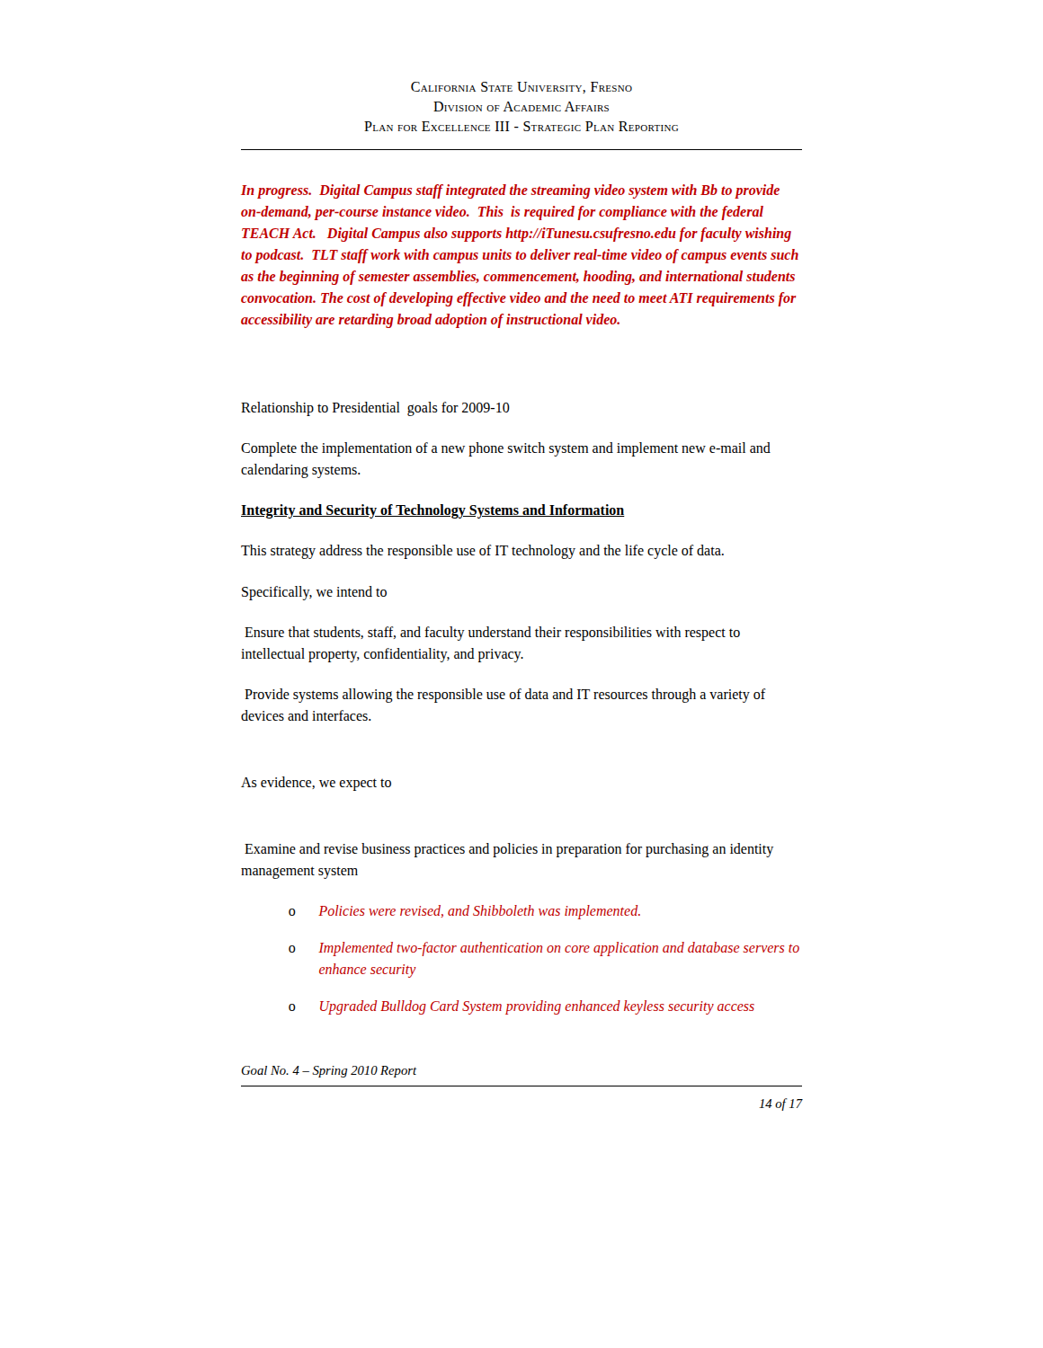California State University, Fresno
Division of Academic Affairs
Plan for Excellence III - Strategic Plan Reporting
In progress. Digital Campus staff integrated the streaming video system with Bb to provide on-demand, per-course instance video. This is required for compliance with the federal TEACH Act. Digital Campus also supports http://iTunesu.csufresno.edu for faculty wishing to podcast. TLT staff work with campus units to deliver real-time video of campus events such as the beginning of semester assemblies, commencement, hooding, and international students convocation. The cost of developing effective video and the need to meet ATI requirements for accessibility are retarding broad adoption of instructional video.
Relationship to Presidential goals for 2009-10
Complete the implementation of a new phone switch system and implement new e-mail and calendaring systems.
Integrity and Security of Technology Systems and Information
This strategy address the responsible use of IT technology and the life cycle of data.
Specifically, we intend to
Ensure that students, staff, and faculty understand their responsibilities with respect to intellectual property, confidentiality, and privacy.
Provide systems allowing the responsible use of data and IT resources through a variety of devices and interfaces.
As evidence, we expect to
Examine and revise business practices and policies in preparation for purchasing an identity management system
Policies were revised, and Shibboleth was implemented.
Implemented two-factor authentication on core application and database servers to enhance security
Upgraded Bulldog Card System providing enhanced keyless security access
Goal No. 4 – Spring 2010 Report
14 of 17